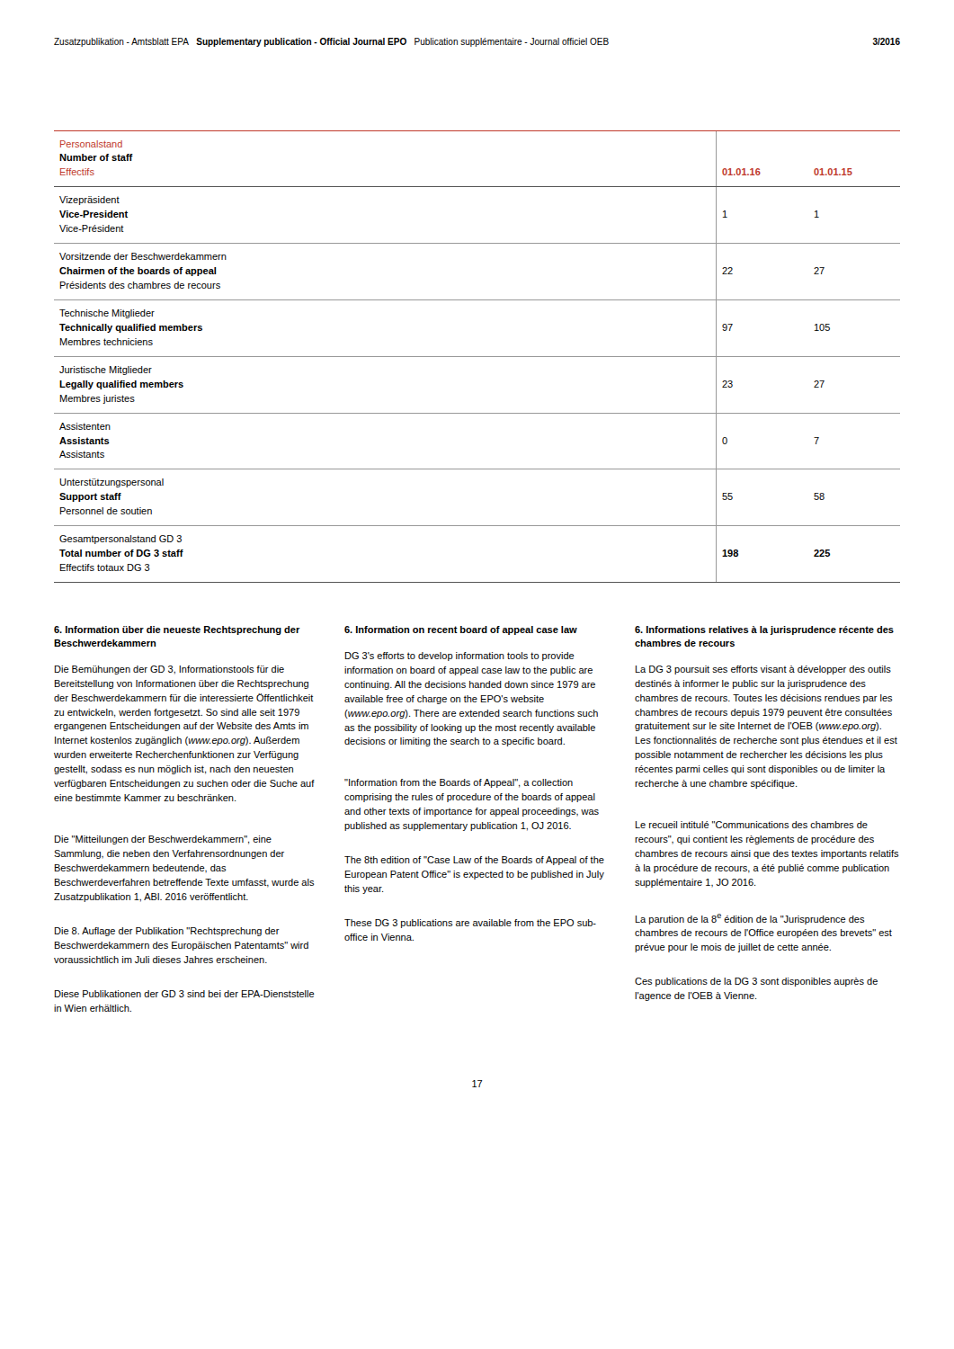3/2016 Zusatzpublikation - Amtsblatt EPA Supplementary publication - Official Journal EPO Publication supplémentaire - Journal officiel OEB
| Personalstand Number of staff Effectifs | 01.01.16 | 01.01.15 |
| --- | --- | --- |
| Vizepräsident Vice-President Vice-Président | 1 | 1 |
| Vorsitzende der Beschwerdekammern Chairmen of the boards of appeal Présidents des chambres de recours | 22 | 27 |
| Technische Mitglieder Technically qualified members Membres techniciens | 97 | 105 |
| Juristische Mitglieder Legally qualified members Membres juristes | 23 | 27 |
| Assistenten Assistants Assistants | 0 | 7 |
| Unterstützungspersonal Support staff Personnel de soutien | 55 | 58 |
| Gesamtpersonalstand GD 3 Total number of DG 3 staff Effectifs totaux DG 3 | 198 | 225 |
6. Information über die neueste Rechtsprechung der Beschwerdekammern
Die Bemühungen der GD 3, Informationstools für die Bereitstellung von Informationen über die Rechtsprechung der Beschwerdekammern für die interessierte Öffentlichkeit zu entwickeln, werden fortgesetzt. So sind alle seit 1979 ergangenen Entscheidungen auf der Website des Amts im Internet kostenlos zugänglich (www.epo.org). Außerdem wurden erweiterte Recherchenfunktionen zur Verfügung gestellt, sodass es nun möglich ist, nach den neuesten verfügbaren Entscheidungen zu suchen oder die Suche auf eine bestimmte Kammer zu beschränken.
Die "Mitteilungen der Beschwerdekammern", eine Sammlung, die neben den Verfahrensordnungen der Beschwerdekammern bedeutende, das Beschwerdeverfahren betreffende Texte umfasst, wurde als Zusatzpublikation 1, ABl. 2016 veröffentlicht.
Die 8. Auflage der Publikation "Rechtsprechung der Beschwerdekammern des Europäischen Patentamts" wird voraussichtlich im Juli dieses Jahres erscheinen.
Diese Publikationen der GD 3 sind bei der EPA-Dienststelle in Wien erhältlich.
6. Information on recent board of appeal case law
DG 3's efforts to develop information tools to provide information on board of appeal case law to the public are continuing. All the decisions handed down since 1979 are available free of charge on the EPO's website (www.epo.org). There are extended search functions such as the possibility of looking up the most recently available decisions or limiting the search to a specific board.
"Information from the Boards of Appeal", a collection comprising the rules of procedure of the boards of appeal and other texts of importance for appeal proceedings, was published as supplementary publication 1, OJ 2016.
The 8th edition of "Case Law of the Boards of Appeal of the European Patent Office" is expected to be published in July this year.
These DG 3 publications are available from the EPO sub-office in Vienna.
6. Informations relatives à la jurisprudence récente des chambres de recours
La DG 3 poursuit ses efforts visant à développer des outils destinés à informer le public sur la jurisprudence des chambres de recours. Toutes les décisions rendues par les chambres de recours depuis 1979 peuvent être consultées gratuitement sur le site Internet de l'OEB (www.epo.org). Les fonctionnalités de recherche sont plus étendues et il est possible notamment de rechercher les décisions les plus récentes parmi celles qui sont disponibles ou de limiter la recherche à une chambre spécifique.
Le recueil intitulé "Communications des chambres de recours", qui contient les règlements de procédure des chambres de recours ainsi que des textes importants relatifs à la procédure de recours, a été publié comme publication supplémentaire 1, JO 2016.
La parution de la 8e édition de la "Jurisprudence des chambres de recours de l'Office européen des brevets" est prévue pour le mois de juillet de cette année.
Ces publications de la DG 3 sont disponibles auprès de l'agence de l'OEB à Vienne.
17